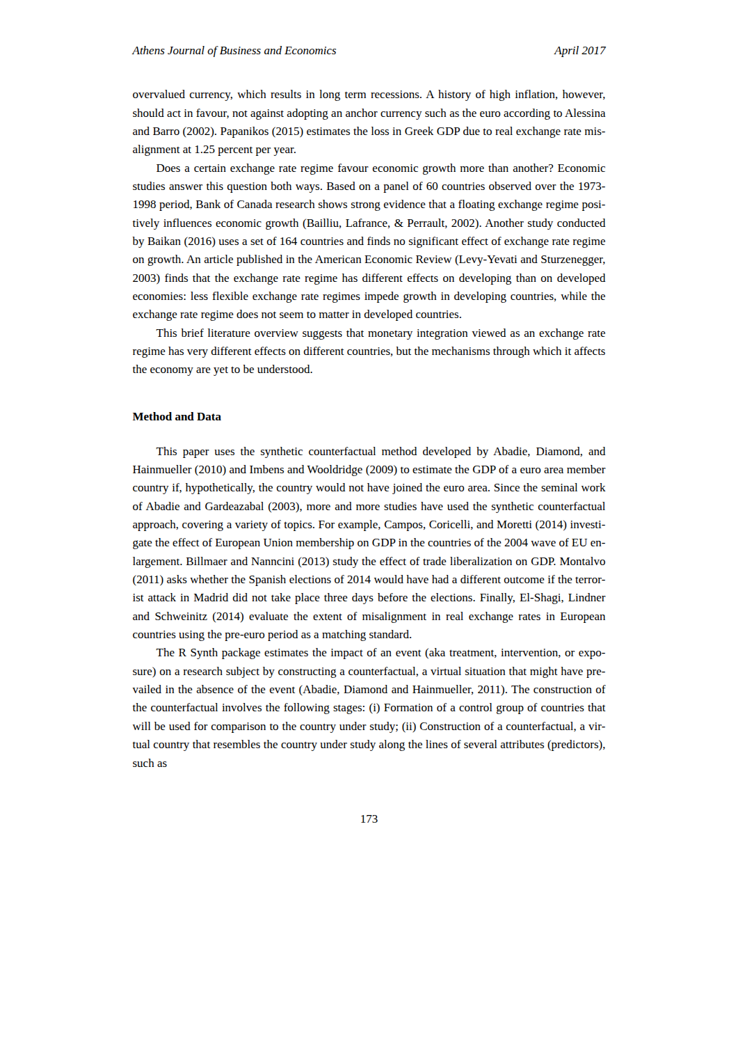Athens Journal of Business and Economics April 2017
overvalued currency, which results in long term recessions. A history of high inflation, however, should act in favour, not against adopting an anchor currency such as the euro according to Alessina and Barro (2002). Papanikos (2015) estimates the loss in Greek GDP due to real exchange rate misalignment at 1.25 percent per year.
Does a certain exchange rate regime favour economic growth more than another? Economic studies answer this question both ways. Based on a panel of 60 countries observed over the 1973-1998 period, Bank of Canada research shows strong evidence that a floating exchange regime positively influences economic growth (Bailliu, Lafrance, & Perrault, 2002). Another study conducted by Baikan (2016) uses a set of 164 countries and finds no significant effect of exchange rate regime on growth. An article published in the American Economic Review (Levy-Yevati and Sturzenegger, 2003) finds that the exchange rate regime has different effects on developing than on developed economies: less flexible exchange rate regimes impede growth in developing countries, while the exchange rate regime does not seem to matter in developed countries.
This brief literature overview suggests that monetary integration viewed as an exchange rate regime has very different effects on different countries, but the mechanisms through which it affects the economy are yet to be understood.
Method and Data
This paper uses the synthetic counterfactual method developed by Abadie, Diamond, and Hainmueller (2010) and Imbens and Wooldridge (2009) to estimate the GDP of a euro area member country if, hypothetically, the country would not have joined the euro area. Since the seminal work of Abadie and Gardeazabal (2003), more and more studies have used the synthetic counterfactual approach, covering a variety of topics. For example, Campos, Coricelli, and Moretti (2014) investigate the effect of European Union membership on GDP in the countries of the 2004 wave of EU enlargement. Billmaer and Nanncini (2013) study the effect of trade liberalization on GDP. Montalvo (2011) asks whether the Spanish elections of 2014 would have had a different outcome if the terrorist attack in Madrid did not take place three days before the elections. Finally, El-Shagi, Lindner and Schweinitz (2014) evaluate the extent of misalignment in real exchange rates in European countries using the pre-euro period as a matching standard.
The R Synth package estimates the impact of an event (aka treatment, intervention, or exposure) on a research subject by constructing a counterfactual, a virtual situation that might have prevailed in the absence of the event (Abadie, Diamond and Hainmueller, 2011). The construction of the counterfactual involves the following stages: (i) Formation of a control group of countries that will be used for comparison to the country under study; (ii) Construction of a counterfactual, a virtual country that resembles the country under study along the lines of several attributes (predictors), such as
173